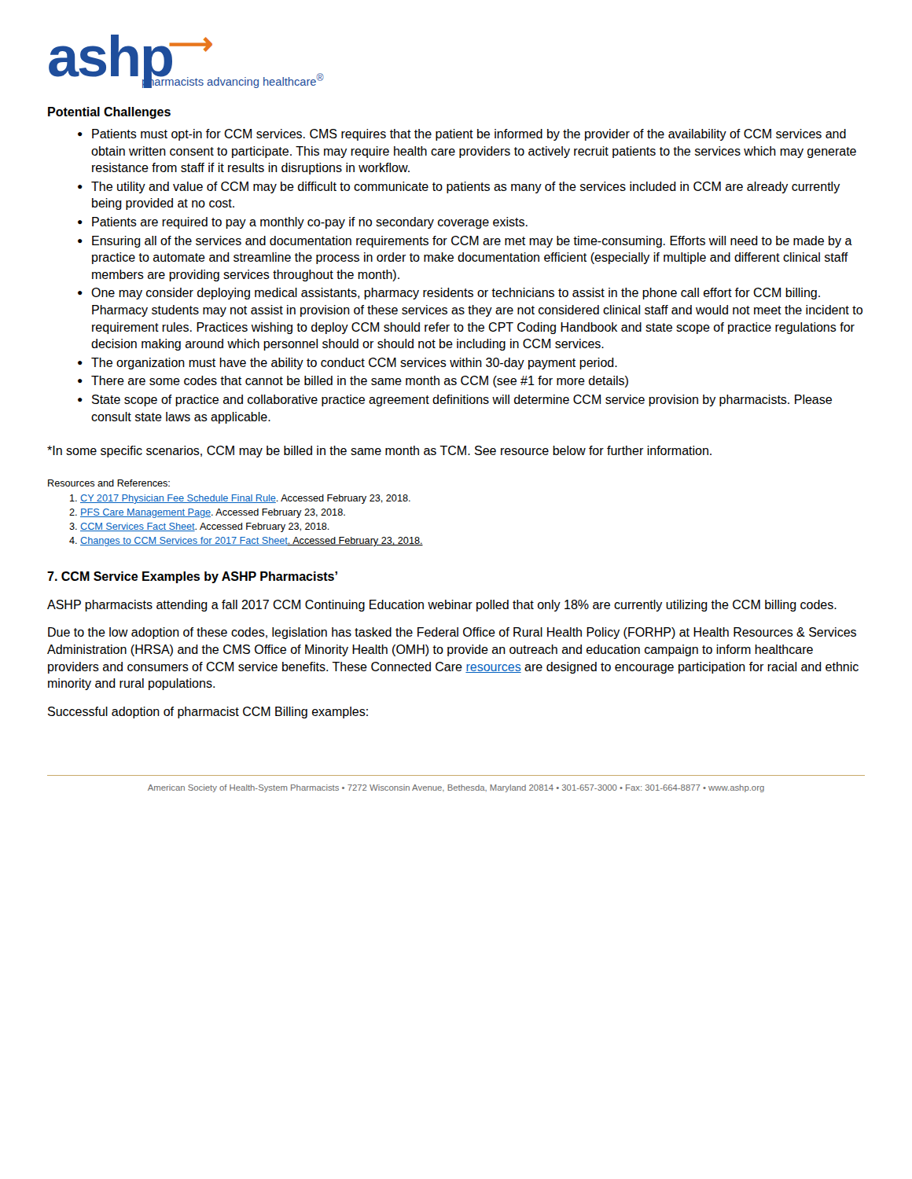ashp⟶
pharmacists advancing healthcare®
Potential Challenges
Patients must opt-in for CCM services. CMS requires that the patient be informed by the provider of the availability of CCM services and obtain written consent to participate. This may require health care providers to actively recruit patients to the services which may generate resistance from staff if it results in disruptions in workflow.
The utility and value of CCM may be difficult to communicate to patients as many of the services included in CCM are already currently being provided at no cost.
Patients are required to pay a monthly co-pay if no secondary coverage exists.
Ensuring all of the services and documentation requirements for CCM are met may be time-consuming. Efforts will need to be made by a practice to automate and streamline the process in order to make documentation efficient (especially if multiple and different clinical staff members are providing services throughout the month).
One may consider deploying medical assistants, pharmacy residents or technicians to assist in the phone call effort for CCM billing. Pharmacy students may not assist in provision of these services as they are not considered clinical staff and would not meet the incident to requirement rules. Practices wishing to deploy CCM should refer to the CPT Coding Handbook and state scope of practice regulations for decision making around which personnel should or should not be including in CCM services.
The organization must have the ability to conduct CCM services within 30-day payment period.
There are some codes that cannot be billed in the same month as CCM (see #1 for more details)
State scope of practice and collaborative practice agreement definitions will determine CCM service provision by pharmacists. Please consult state laws as applicable.
*In some specific scenarios, CCM may be billed in the same month as TCM. See resource below for further information.
Resources and References:
CY 2017 Physician Fee Schedule Final Rule. Accessed February 23, 2018.
PFS Care Management Page. Accessed February 23, 2018.
CCM Services Fact Sheet. Accessed February 23, 2018.
Changes to CCM Services for 2017 Fact Sheet. Accessed February 23, 2018.
7. CCM Service Examples by ASHP Pharmacists’
ASHP pharmacists attending a fall 2017 CCM Continuing Education webinar polled that only 18% are currently utilizing the CCM billing codes.
Due to the low adoption of these codes, legislation has tasked the Federal Office of Rural Health Policy (FORHP) at Health Resources & Services Administration (HRSA) and the CMS Office of Minority Health (OMH) to provide an outreach and education campaign to inform healthcare providers and consumers of CCM service benefits. These Connected Care resources are designed to encourage participation for racial and ethnic minority and rural populations.
Successful adoption of pharmacist CCM Billing examples:
American Society of Health-System Pharmacists • 7272 Wisconsin Avenue, Bethesda, Maryland 20814 • 301-657-3000 • Fax: 301-664-8877 • www.ashp.org